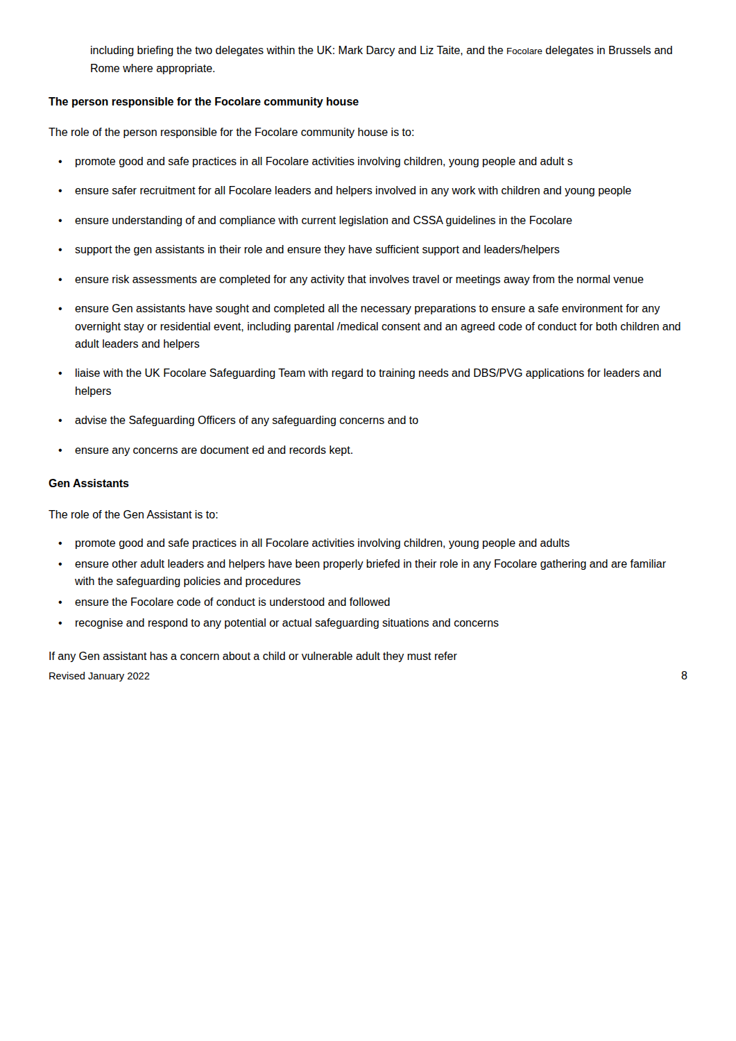including briefing the two delegates within the UK: Mark Darcy and Liz Taite, and the Focolare delegates in Brussels and Rome where appropriate.
The person responsible for the Focolare community house
The role of the person responsible for the Focolare community house is to:
promote good and safe practices in all Focolare activities involving children, young people and adult s
ensure safer recruitment for all Focolare leaders and helpers involved in any work with children and young people
ensure understanding of and compliance with current legislation and CSSA guidelines in the Focolare
support the gen assistants in their role and ensure they have sufficient support and leaders/helpers
ensure risk assessments are completed for any activity that involves travel or meetings away from the normal venue
ensure Gen assistants have sought and completed all the necessary preparations to ensure a safe environment for any overnight stay or residential event, including parental /medical consent and an agreed code of conduct for both children and adult leaders and helpers
liaise with the UK Focolare Safeguarding Team with regard to training needs and DBS/PVG applications for leaders and helpers
advise the Safeguarding Officers of any safeguarding concerns and to
ensure any concerns are document ed and records kept.
Gen Assistants
The role of the Gen Assistant is to:
promote good and safe practices in all Focolare activities involving children, young people and adults
ensure other adult leaders and helpers have been properly briefed in their role in any Focolare gathering and are familiar with the safeguarding policies and procedures
ensure the Focolare code of conduct is understood and followed
recognise and respond to any potential or actual safeguarding situations and concerns
If any Gen assistant has a concern about a child or vulnerable adult they must refer
Revised January 2022 8